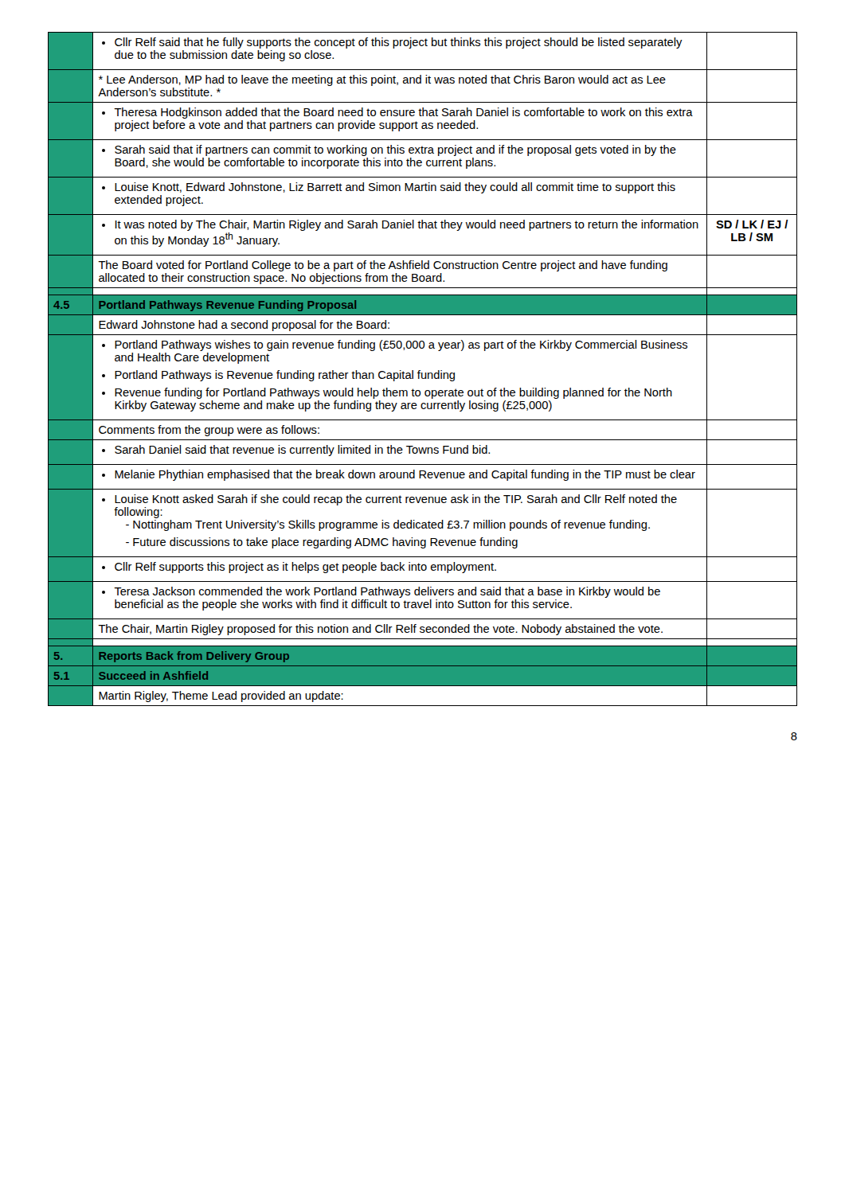| | Cllr Relf said that he fully supports the concept of this project but thinks this project should be listed separately due to the submission date being so close. | |
| | * Lee Anderson, MP had to leave the meeting at this point, and it was noted that Chris Baron would act as Lee Anderson’s substitute. * | |
| | Theresa Hodgkinson added that the Board need to ensure that Sarah Daniel is comfortable to work on this extra project before a vote and that partners can provide support as needed. | |
| | Sarah said that if partners can commit to working on this extra project and if the proposal gets voted in by the Board, she would be comfortable to incorporate this into the current plans. | |
| | Louise Knott, Edward Johnstone, Liz Barrett and Simon Martin said they could all commit time to support this extended project. | |
| | It was noted by The Chair, Martin Rigley and Sarah Daniel that they would need partners to return the information on this by Monday 18 th January. | SD / LK / EJ / LB / SM |
| | The Board voted for Portland College to be a part of the Ashfield Construction Centre project and have funding allocated to their construction space. No objections from the Board. | |
| 4.5 | Portland Pathways Revenue Funding Proposal | |
| | Edward Johnstone had a second proposal for the Board: | |
| | Portland Pathways wishes to gain revenue funding (£50,000 a year) as part of the Kirkby Commercial Business and Health Care development Portland Pathways is Revenue funding rather than Capital funding Revenue funding for Portland Pathways would help them to operate out of the building planned for the North Kirkby Gateway scheme and make up the funding they are currently losing (£25,000) | |
| | Comments from the group were as follows: | |
| | Sarah Daniel said that revenue is currently limited in the Towns Fund bid. | |
| | Melanie Phythian emphasised that the break down around Revenue and Capital funding in the TIP must be clear | |
| | Louise Knott asked Sarah if she could recap the current revenue ask in the TIP. Sarah and Cllr Relf noted the following: Nottingham Trent University’s Skills programme is dedicated £3.7 million pounds of revenue funding. Future discussions to take place regarding ADMC having Revenue funding | |
| | Cllr Relf supports this project as it helps get people back into employment. | |
| | Teresa Jackson commended the work Portland Pathways delivers and said that a base in Kirkby would be beneficial as the people she works with find it difficult to travel into Sutton for this service. | |
| | The Chair, Martin Rigley proposed for this notion and Cllr Relf seconded the vote. Nobody abstained the vote. | |
| 5. | Reports Back from Delivery Group | |
| 5.1 | Succeed in Ashfield | |
| | Martin Rigley, Theme Lead provided an update: | |
8